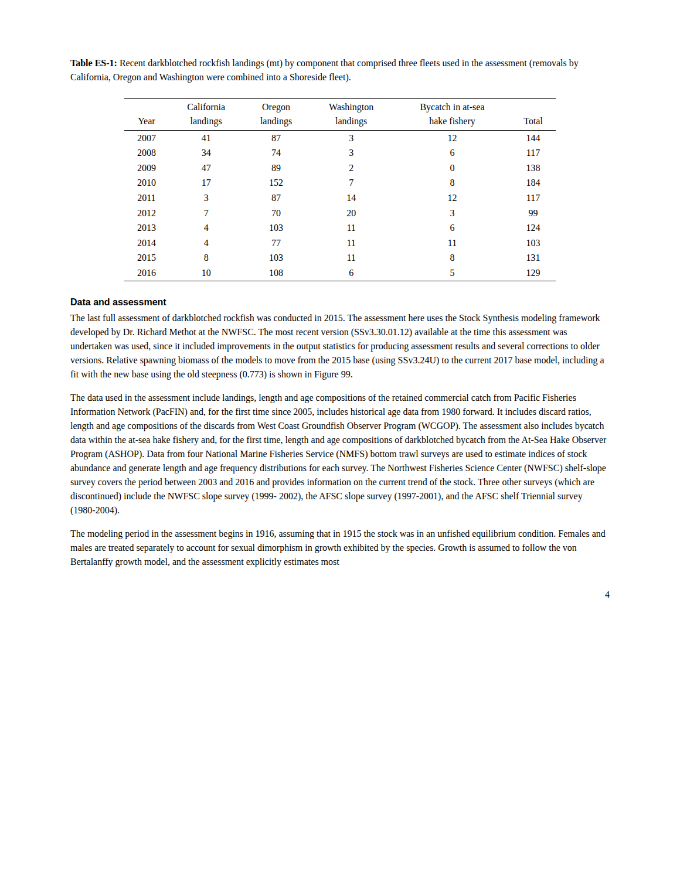Table ES-1: Recent darkblotched rockfish landings (mt) by component that comprised three fleets used in the assessment (removals by California, Oregon and Washington were combined into a Shoreside fleet).
| Year | California landings | Oregon landings | Washington landings | Bycatch in at-sea hake fishery | Total |
| --- | --- | --- | --- | --- | --- |
| 2007 | 41 | 87 | 3 | 12 | 144 |
| 2008 | 34 | 74 | 3 | 6 | 117 |
| 2009 | 47 | 89 | 2 | 0 | 138 |
| 2010 | 17 | 152 | 7 | 8 | 184 |
| 2011 | 3 | 87 | 14 | 12 | 117 |
| 2012 | 7 | 70 | 20 | 3 | 99 |
| 2013 | 4 | 103 | 11 | 6 | 124 |
| 2014 | 4 | 77 | 11 | 11 | 103 |
| 2015 | 8 | 103 | 11 | 8 | 131 |
| 2016 | 10 | 108 | 6 | 5 | 129 |
Data and assessment
The last full assessment of darkblotched rockfish was conducted in 2015. The assessment here uses the Stock Synthesis modeling framework developed by Dr. Richard Methot at the NWFSC. The most recent version (SSv3.30.01.12) available at the time this assessment was undertaken was used, since it included improvements in the output statistics for producing assessment results and several corrections to older versions. Relative spawning biomass of the models to move from the 2015 base (using SSv3.24U) to the current 2017 base model, including a fit with the new base using the old steepness (0.773) is shown in Figure 99.
The data used in the assessment include landings, length and age compositions of the retained commercial catch from Pacific Fisheries Information Network (PacFIN) and, for the first time since 2005, includes historical age data from 1980 forward. It includes discard ratios, length and age compositions of the discards from West Coast Groundfish Observer Program (WCGOP). The assessment also includes bycatch data within the at-sea hake fishery and, for the first time, length and age compositions of darkblotched bycatch from the At-Sea Hake Observer Program (ASHOP). Data from four National Marine Fisheries Service (NMFS) bottom trawl surveys are used to estimate indices of stock abundance and generate length and age frequency distributions for each survey. The Northwest Fisheries Science Center (NWFSC) shelf-slope survey covers the period between 2003 and 2016 and provides information on the current trend of the stock. Three other surveys (which are discontinued) include the NWFSC slope survey (1999- 2002), the AFSC slope survey (1997-2001), and the AFSC shelf Triennial survey (1980-2004).
The modeling period in the assessment begins in 1916, assuming that in 1915 the stock was in an unfished equilibrium condition. Females and males are treated separately to account for sexual dimorphism in growth exhibited by the species. Growth is assumed to follow the von Bertalanffy growth model, and the assessment explicitly estimates most
4